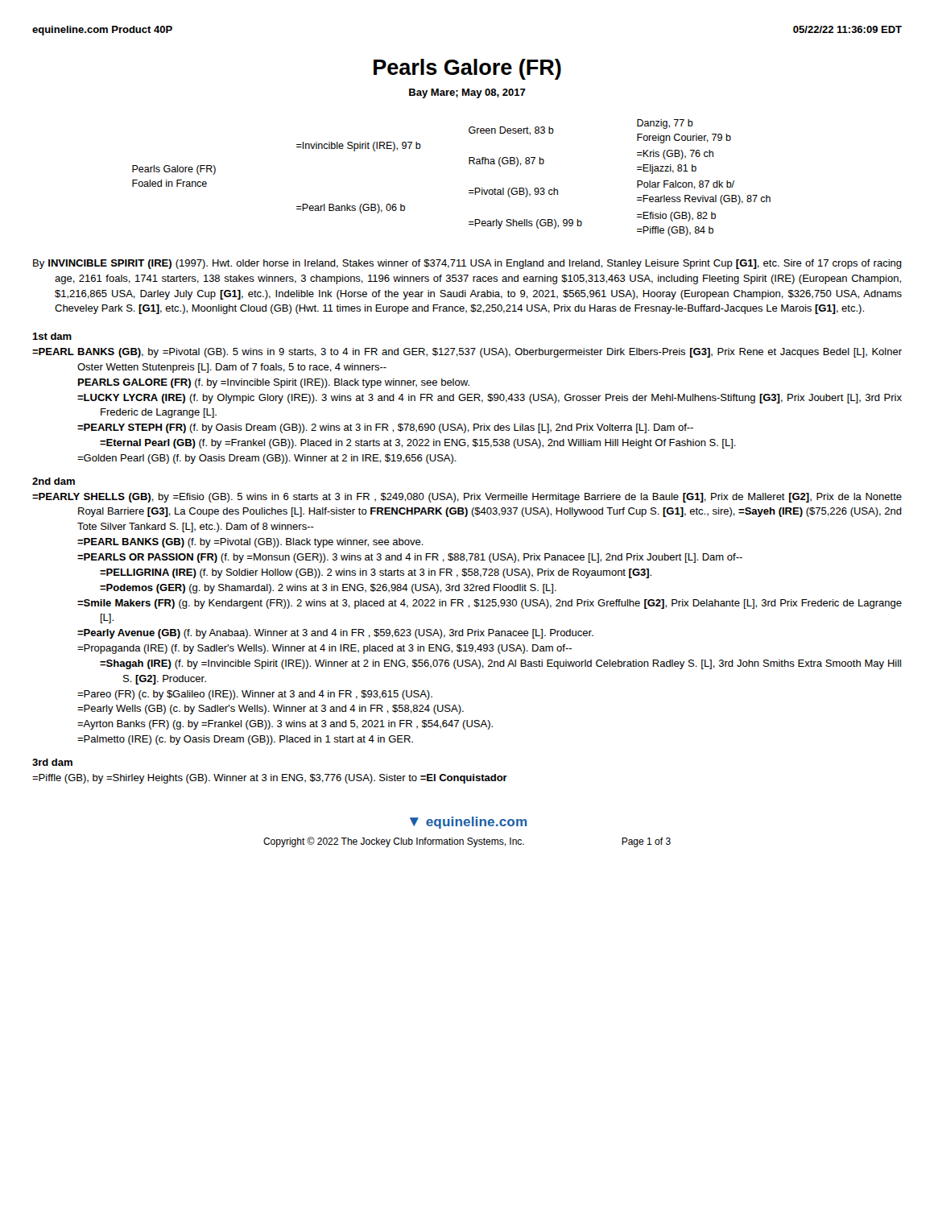equineline.com Product 40P 05/22/22 11:36:09 EDT
Pearls Galore (FR)
Bay Mare; May 08, 2017
| Pearls Galore (FR) Foaled in France | =Invincible Spirit (IRE), 97 b | Green Desert, 83 b | Danzig, 77 b Foreign Courier, 79 b |
| Rafha (GB), 87 b | =Kris (GB), 76 ch =Eljazzi, 81 b |
| =Pearl Banks (GB), 06 b | =Pivotal (GB), 93 ch | Polar Falcon, 87 dk b/ =Fearless Revival (GB), 87 ch |
| =Pearly Shells (GB), 99 b | =Efisio (GB), 82 b =Piffle (GB), 84 b |
By INVINCIBLE SPIRIT (IRE) (1997). Hwt. older horse in Ireland, Stakes winner of $374,711 USA in England and Ireland, Stanley Leisure Sprint Cup [G1], etc. Sire of 17 crops of racing age, 2161 foals, 1741 starters, 138 stakes winners, 3 champions, 1196 winners of 3537 races and earning $105,313,463 USA, including Fleeting Spirit (IRE) (European Champion, $1,216,865 USA, Darley July Cup [G1], etc.), Indelible Ink (Horse of the year in Saudi Arabia, to 9, 2021, $565,961 USA), Hooray (European Champion, $326,750 USA, Adnams Cheveley Park S. [G1], etc.), Moonlight Cloud (GB) (Hwt. 11 times in Europe and France, $2,250,214 USA, Prix du Haras de Fresnay-le-Buffard-Jacques Le Marois [G1], etc.).
1st dam
=PEARL BANKS (GB), by =Pivotal (GB). 5 wins in 9 starts, 3 to 4 in FR and GER, $127,537 (USA), Oberburgermeister Dirk Elbers-Preis [G3], Prix Rene et Jacques Bedel [L], Kolner Oster Wetten Stutenpreis [L]. Dam of 7 foals, 5 to race, 4 winners--
PEARLS GALORE (FR) (f. by =Invincible Spirit (IRE)). Black type winner, see below.
=LUCKY LYCRA (IRE) (f. by Olympic Glory (IRE)). 3 wins at 3 and 4 in FR and GER, $90,433 (USA), Grosser Preis der Mehl-Mulhens-Stiftung [G3], Prix Joubert [L], 3rd Prix Frederic de Lagrange [L].
=PEARLY STEPH (FR) (f. by Oasis Dream (GB)). 2 wins at 3 in FR , $78,690 (USA), Prix des Lilas [L], 2nd Prix Volterra [L]. Dam of--
=Eternal Pearl (GB) (f. by =Frankel (GB)). Placed in 2 starts at 3, 2022 in ENG, $15,538 (USA), 2nd William Hill Height Of Fashion S. [L].
=Golden Pearl (GB) (f. by Oasis Dream (GB)). Winner at 2 in IRE, $19,656 (USA).
2nd dam
=PEARLY SHELLS (GB), by =Efisio (GB). 5 wins in 6 starts at 3 in FR , $249,080 (USA), Prix Vermeille Hermitage Barriere de la Baule [G1], Prix de Malleret [G2], Prix de la Nonette Royal Barriere [G3], La Coupe des Pouliches [L]. Half-sister to FRENCHPARK (GB) ($403,937 (USA), Hollywood Turf Cup S. [G1], etc., sire), =Sayeh (IRE) ($75,226 (USA), 2nd Tote Silver Tankard S. [L], etc.). Dam of 8 winners--
=PEARL BANKS (GB) (f. by =Pivotal (GB)). Black type winner, see above.
=PEARLS OR PASSION (FR) (f. by =Monsun (GER)). 3 wins at 3 and 4 in FR , $88,781 (USA), Prix Panacee [L], 2nd Prix Joubert [L]. Dam of--
=PELLIGRINA (IRE) (f. by Soldier Hollow (GB)). 2 wins in 3 starts at 3 in FR , $58,728 (USA), Prix de Royaumont [G3].
=Podemos (GER) (g. by Shamardal). 2 wins at 3 in ENG, $26,984 (USA), 3rd 32red Floodlit S. [L].
=Smile Makers (FR) (g. by Kendargent (FR)). 2 wins at 3, placed at 4, 2022 in FR , $125,930 (USA), 2nd Prix Greffulhe [G2], Prix Delahante [L], 3rd Prix Frederic de Lagrange [L].
=Pearly Avenue (GB) (f. by Anabaa). Winner at 3 and 4 in FR , $59,623 (USA), 3rd Prix Panacee [L]. Producer.
=Propaganda (IRE) (f. by Sadler's Wells). Winner at 4 in IRE, placed at 3 in ENG, $19,493 (USA). Dam of--
=Shagah (IRE) (f. by =Invincible Spirit (IRE)). Winner at 2 in ENG, $56,076 (USA), 2nd Al Basti Equiworld Celebration Radley S. [L], 3rd John Smiths Extra Smooth May Hill S. [G2]. Producer.
=Pareo (FR) (c. by $Galileo (IRE)). Winner at 3 and 4 in FR , $93,615 (USA).
=Pearly Wells (GB) (c. by Sadler's Wells). Winner at 3 and 4 in FR , $58,824 (USA).
=Ayrton Banks (FR) (g. by =Frankel (GB)). 3 wins at 3 and 5, 2021 in FR , $54,647 (USA).
=Palmetto (IRE) (c. by Oasis Dream (GB)). Placed in 1 start at 4 in GER.
3rd dam
=Piffle (GB), by =Shirley Heights (GB). Winner at 3 in ENG, $3,776 (USA). Sister to =El Conquistador
▼ equineline.com
Copyright © 2022 The Jockey Club Information Systems, Inc. Page 1 of 3